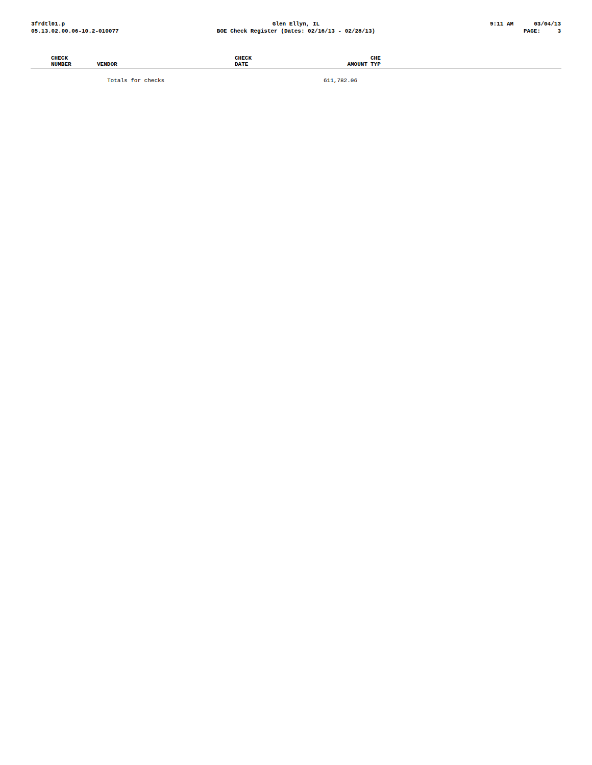| 3frdtl01.p | Glen Ellyn, IL | 9:11 AM 03/04/13 |
| 05.13.02.00.06-10.2-010077 | BOE Check Register (Dates: 02/16/13 - 02/28/13) | PAGE: 3 |
| CHECK | | CHECK | | CHE | |
| NUMBER | VENDOR | DATE | AMOUNT | TYP | |
| Totals for checks | 611,782.06 | |